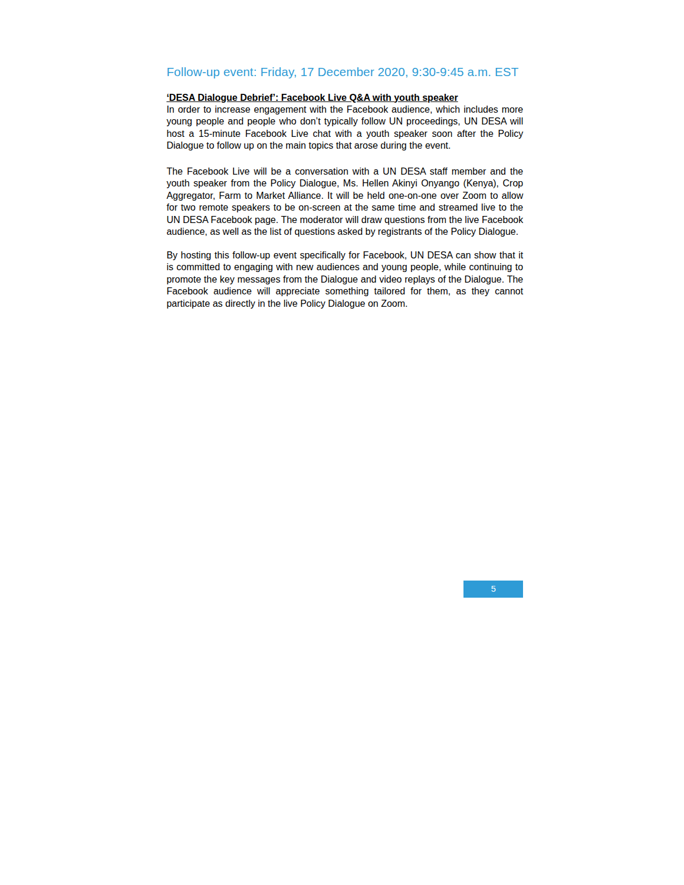Follow-up event: Friday, 17 December 2020, 9:30-9:45 a.m. EST
‘DESA Dialogue Debrief’: Facebook Live Q&A with youth speaker
In order to increase engagement with the Facebook audience, which includes more young people and people who don’t typically follow UN proceedings, UN DESA will host a 15-minute Facebook Live chat with a youth speaker soon after the Policy Dialogue to follow up on the main topics that arose during the event.
The Facebook Live will be a conversation with a UN DESA staff member and the youth speaker from the Policy Dialogue, Ms. Hellen Akinyi Onyango (Kenya), Crop Aggregator, Farm to Market Alliance. It will be held one-on-one over Zoom to allow for two remote speakers to be on-screen at the same time and streamed live to the UN DESA Facebook page. The moderator will draw questions from the live Facebook audience, as well as the list of questions asked by registrants of the Policy Dialogue.
By hosting this follow-up event specifically for Facebook, UN DESA can show that it is committed to engaging with new audiences and young people, while continuing to promote the key messages from the Dialogue and video replays of the Dialogue. The Facebook audience will appreciate something tailored for them, as they cannot participate as directly in the live Policy Dialogue on Zoom.
5